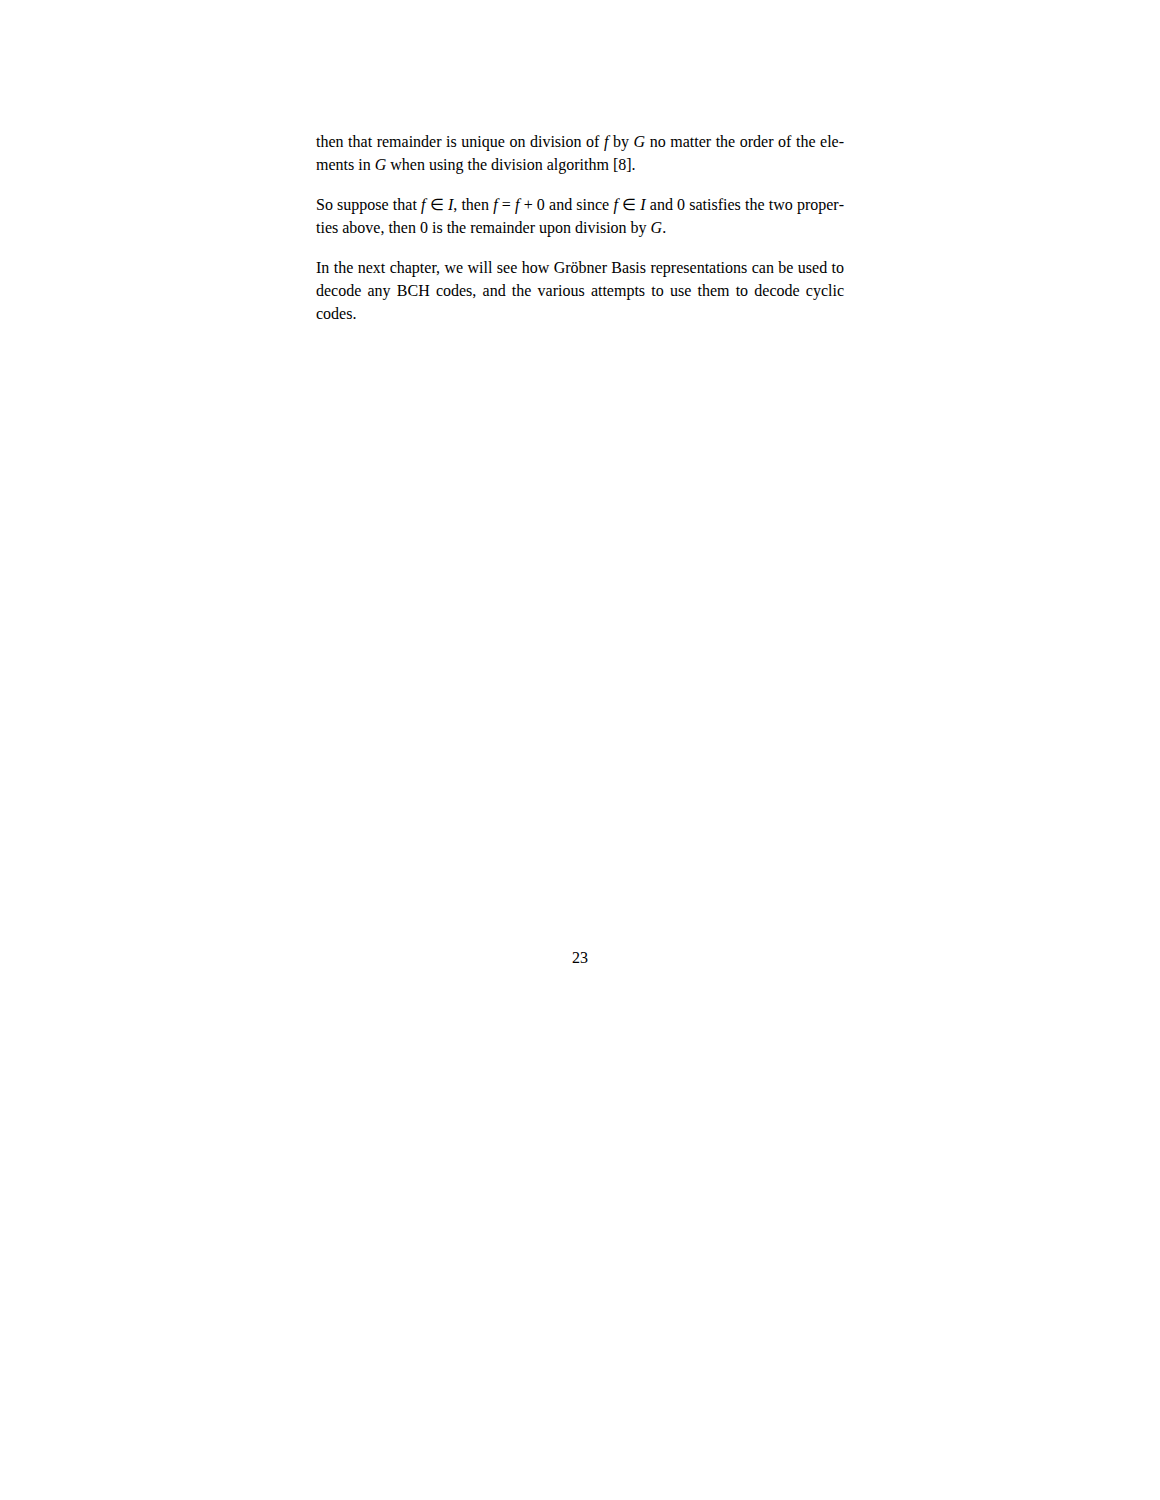then that remainder is unique on division of f by G no matter the order of the elements in G when using the division algorithm [8].
So suppose that f ∈ I, then f = f + 0 and since f ∈ I and 0 satisfies the two properties above, then 0 is the remainder upon division by G.
In the next chapter, we will see how Gröbner Basis representations can be used to decode any BCH codes, and the various attempts to use them to decode cyclic codes.
23